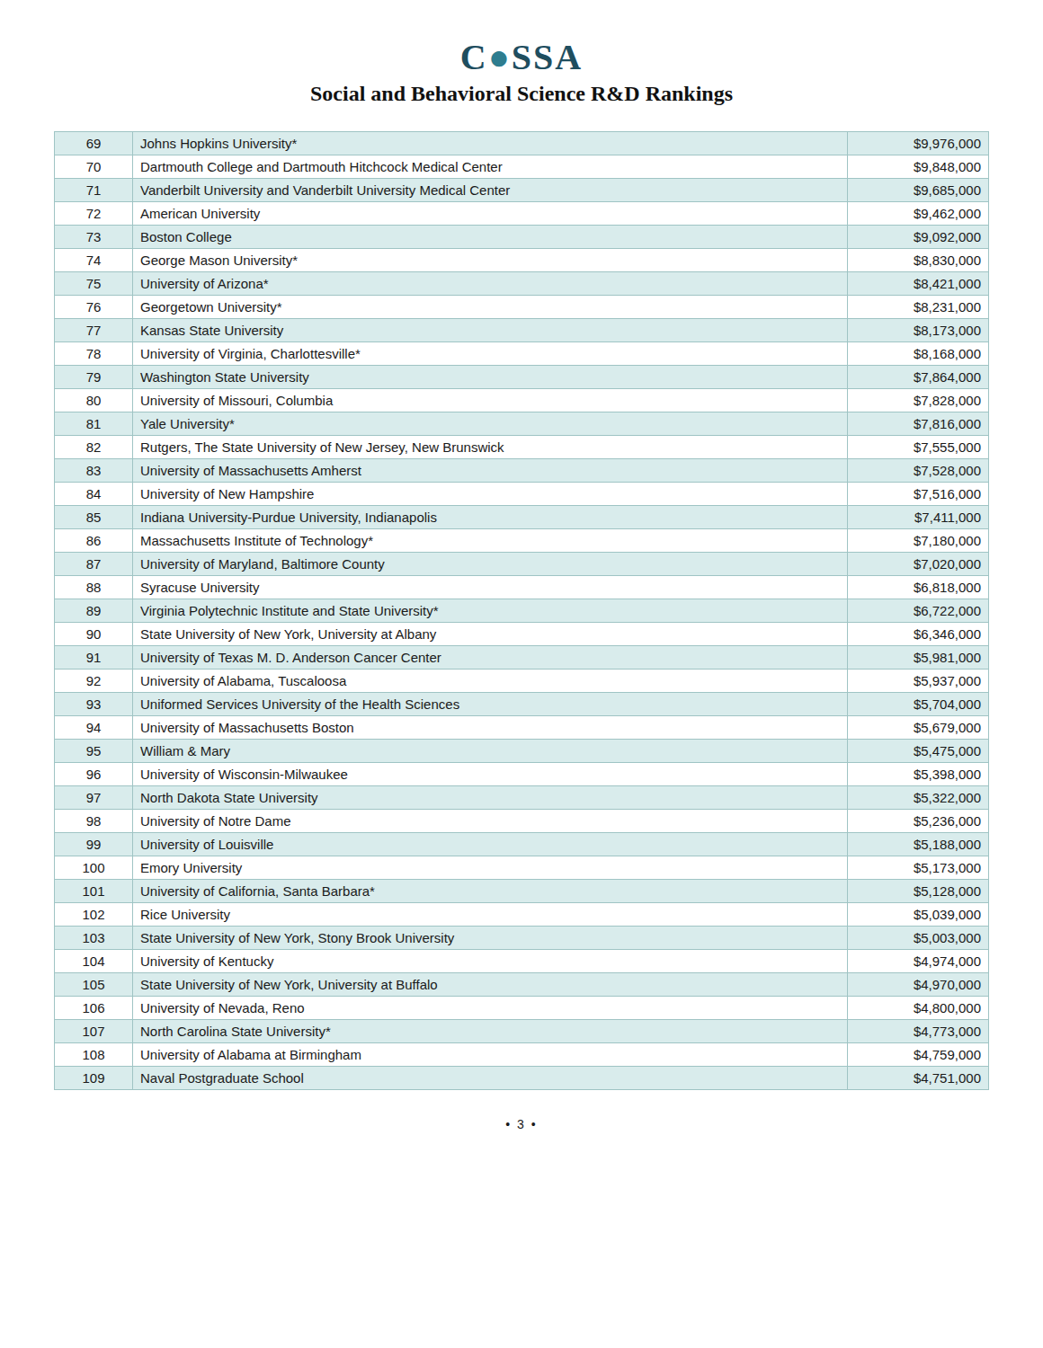C●SSA
Social and Behavioral Science R&D Rankings
| 69 | Johns Hopkins University* | $9,976,000 |
| 70 | Dartmouth College and Dartmouth Hitchcock Medical Center | $9,848,000 |
| 71 | Vanderbilt University and Vanderbilt University Medical Center | $9,685,000 |
| 72 | American University | $9,462,000 |
| 73 | Boston College | $9,092,000 |
| 74 | George Mason University* | $8,830,000 |
| 75 | University of Arizona* | $8,421,000 |
| 76 | Georgetown University* | $8,231,000 |
| 77 | Kansas State University | $8,173,000 |
| 78 | University of Virginia, Charlottesville* | $8,168,000 |
| 79 | Washington State University | $7,864,000 |
| 80 | University of Missouri, Columbia | $7,828,000 |
| 81 | Yale University* | $7,816,000 |
| 82 | Rutgers, The State University of New Jersey, New Brunswick | $7,555,000 |
| 83 | University of Massachusetts Amherst | $7,528,000 |
| 84 | University of New Hampshire | $7,516,000 |
| 85 | Indiana University-Purdue University, Indianapolis | $7,411,000 |
| 86 | Massachusetts Institute of Technology* | $7,180,000 |
| 87 | University of Maryland, Baltimore County | $7,020,000 |
| 88 | Syracuse University | $6,818,000 |
| 89 | Virginia Polytechnic Institute and State University* | $6,722,000 |
| 90 | State University of New York, University at Albany | $6,346,000 |
| 91 | University of Texas M. D. Anderson Cancer Center | $5,981,000 |
| 92 | University of Alabama, Tuscaloosa | $5,937,000 |
| 93 | Uniformed Services University of the Health Sciences | $5,704,000 |
| 94 | University of Massachusetts Boston | $5,679,000 |
| 95 | William & Mary | $5,475,000 |
| 96 | University of Wisconsin-Milwaukee | $5,398,000 |
| 97 | North Dakota State University | $5,322,000 |
| 98 | University of Notre Dame | $5,236,000 |
| 99 | University of Louisville | $5,188,000 |
| 100 | Emory University | $5,173,000 |
| 101 | University of California, Santa Barbara* | $5,128,000 |
| 102 | Rice University | $5,039,000 |
| 103 | State University of New York, Stony Brook University | $5,003,000 |
| 104 | University of Kentucky | $4,974,000 |
| 105 | State University of New York, University at Buffalo | $4,970,000 |
| 106 | University of Nevada, Reno | $4,800,000 |
| 107 | North Carolina State University* | $4,773,000 |
| 108 | University of Alabama at Birmingham | $4,759,000 |
| 109 | Naval Postgraduate School | $4,751,000 |
• 3 •